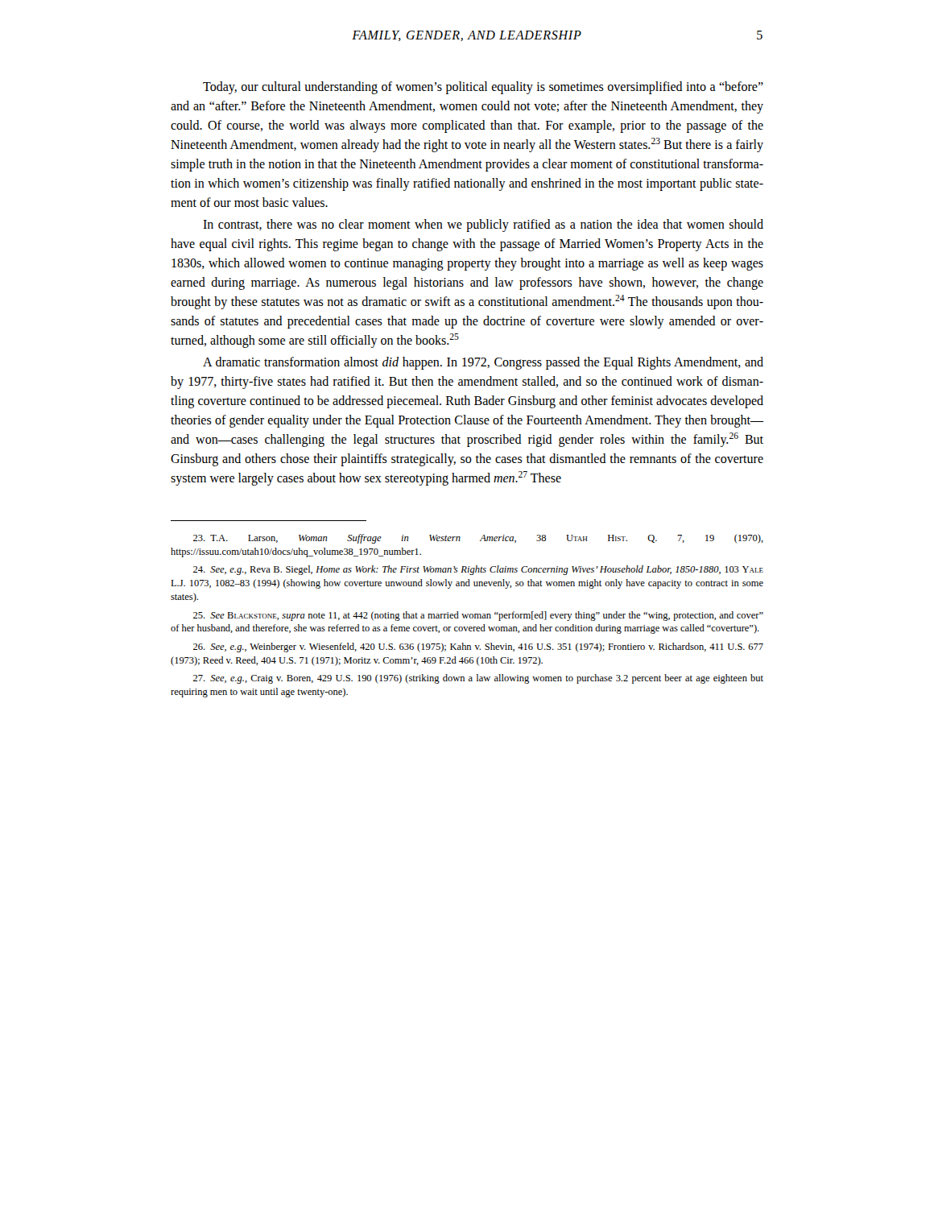FAMILY, GENDER, AND LEADERSHIP 5
Today, our cultural understanding of women’s political equality is sometimes oversimplified into a “before” and an “after.” Before the Nineteenth Amendment, women could not vote; after the Nineteenth Amendment, they could. Of course, the world was always more complicated than that. For example, prior to the passage of the Nineteenth Amendment, women already had the right to vote in nearly all the Western states.23 But there is a fairly simple truth in the notion in that the Nineteenth Amendment provides a clear moment of constitutional transformation in which women’s citizenship was finally ratified nationally and enshrined in the most important public statement of our most basic values.
In contrast, there was no clear moment when we publicly ratified as a nation the idea that women should have equal civil rights. This regime began to change with the passage of Married Women’s Property Acts in the 1830s, which allowed women to continue managing property they brought into a marriage as well as keep wages earned during marriage. As numerous legal historians and law professors have shown, however, the change brought by these statutes was not as dramatic or swift as a constitutional amendment.24 The thousands upon thousands of statutes and precedential cases that made up the doctrine of coverture were slowly amended or overturned, although some are still officially on the books.25
A dramatic transformation almost did happen. In 1972, Congress passed the Equal Rights Amendment, and by 1977, thirty-five states had ratified it. But then the amendment stalled, and so the continued work of dismantling coverture continued to be addressed piecemeal. Ruth Bader Ginsburg and other feminist advocates developed theories of gender equality under the Equal Protection Clause of the Fourteenth Amendment. They then brought—and won—cases challenging the legal structures that proscribed rigid gender roles within the family.26 But Ginsburg and others chose their plaintiffs strategically, so the cases that dismantled the remnants of the coverture system were largely cases about how sex stereotyping harmed men.27 These
23. T.A. Larson, Woman Suffrage in Western America, 38 Utah Hist. Q. 7, 19 (1970), https://issuu.com/utah10/docs/uhq_volume38_1970_number1.
24. See, e.g., Reva B. Siegel, Home as Work: The First Woman’s Rights Claims Concerning Wives’ Household Labor, 1850-1880, 103 Yale L.J. 1073, 1082–83 (1994) (showing how coverture unwound slowly and unevenly, so that women might only have capacity to contract in some states).
25. See Blackstone, supra note 11, at 442 (noting that a married woman “perform[ed] every thing” under the “wing, protection, and cover” of her husband, and therefore, she was referred to as a feme covert, or covered woman, and her condition during marriage was called “coverture”).
26. See, e.g., Weinberger v. Wiesenfeld, 420 U.S. 636 (1975); Kahn v. Shevin, 416 U.S. 351 (1974); Frontiero v. Richardson, 411 U.S. 677 (1973); Reed v. Reed, 404 U.S. 71 (1971); Moritz v. Comm’r, 469 F.2d 466 (10th Cir. 1972).
27. See, e.g., Craig v. Boren, 429 U.S. 190 (1976) (striking down a law allowing women to purchase 3.2 percent beer at age eighteen but requiring men to wait until age twenty-one).